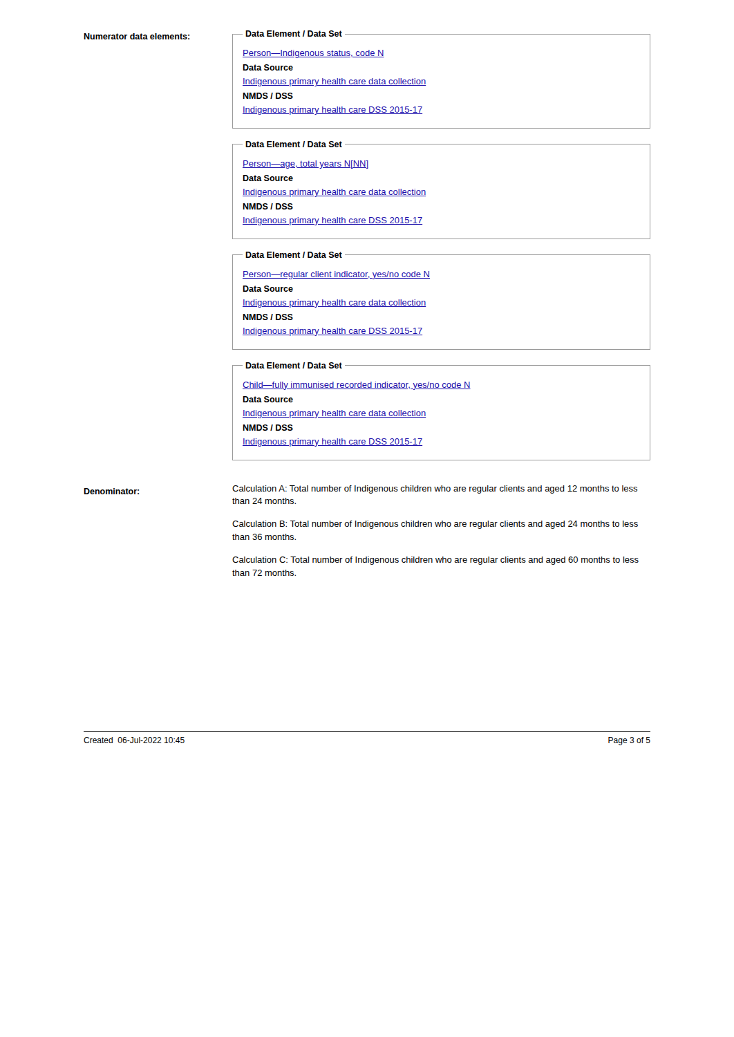Numerator data elements:
Data Element / Data Set
Person—Indigenous status, code N
Data Source
Indigenous primary health care data collection
NMDS / DSS
Indigenous primary health care DSS 2015-17
Data Element / Data Set
Person—age, total years N[NN]
Data Source
Indigenous primary health care data collection
NMDS / DSS
Indigenous primary health care DSS 2015-17
Data Element / Data Set
Person—regular client indicator, yes/no code N
Data Source
Indigenous primary health care data collection
NMDS / DSS
Indigenous primary health care DSS 2015-17
Data Element / Data Set
Child—fully immunised recorded indicator, yes/no code N
Data Source
Indigenous primary health care data collection
NMDS / DSS
Indigenous primary health care DSS 2015-17
Denominator:
Calculation A: Total number of Indigenous children who are regular clients and aged 12 months to less than 24 months.
Calculation B: Total number of Indigenous children who are regular clients and aged 24 months to less than 36 months.
Calculation C: Total number of Indigenous children who are regular clients and aged 60 months to less than 72 months.
Created 06-Jul-2022 10:45
Page 3 of 5